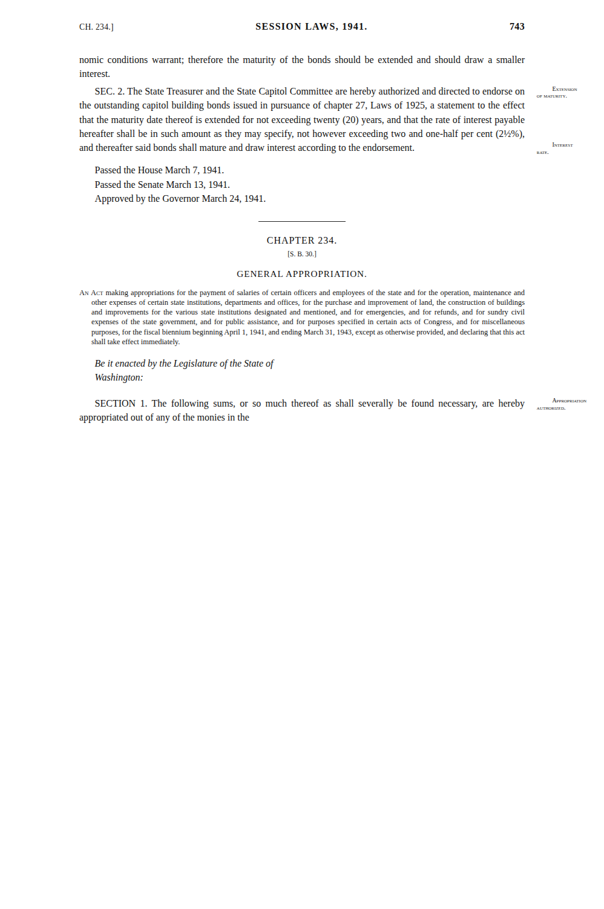CH. 234.] SESSION LAWS, 1941. 743
nomic conditions warrant; therefore the maturity of the bonds should be extended and should draw a smaller interest.
Extension of maturity. SEC. 2. The State Treasurer and the State Capitol Committee are hereby authorized and directed to endorse on the outstanding capitol building bonds issued in pursuance of chapter 27, Laws of 1925, a statement to the effect that the maturity date thereof is extended for not exceeding twenty (20) years, and that the rate of interest payable hereafter shall be in such amount as they may specify, not however exceeding two and one-half per cent (2½%), and Interest rate. thereafter said bonds shall mature and draw interest according to the endorsement.
Passed the House March 7, 1941.
Passed the Senate March 13, 1941.
Approved by the Governor March 24, 1941.
CHAPTER 234.
[S. B. 30.]
GENERAL APPROPRIATION.
An Act making appropriations for the payment of salaries of certain officers and employees of the state and for the operation, maintenance and other expenses of certain state institutions, departments and offices, for the purchase and improvement of land, the construction of buildings and improvements for the various state institutions designated and mentioned, and for emergencies, and for refunds, and for sundry civil expenses of the state government, and for public assistance, and for purposes specified in certain acts of Congress, and for miscellaneous purposes, for the fiscal biennium beginning April 1, 1941, and ending March 31, 1943, except as otherwise provided, and declaring that this act shall take effect immediately.
Be it enacted by the Legislature of the State of Washington:
Appropriation authorized. SECTION 1. The following sums, or so much thereof as shall severally be found necessary, are hereby appropriated out of any of the monies in the